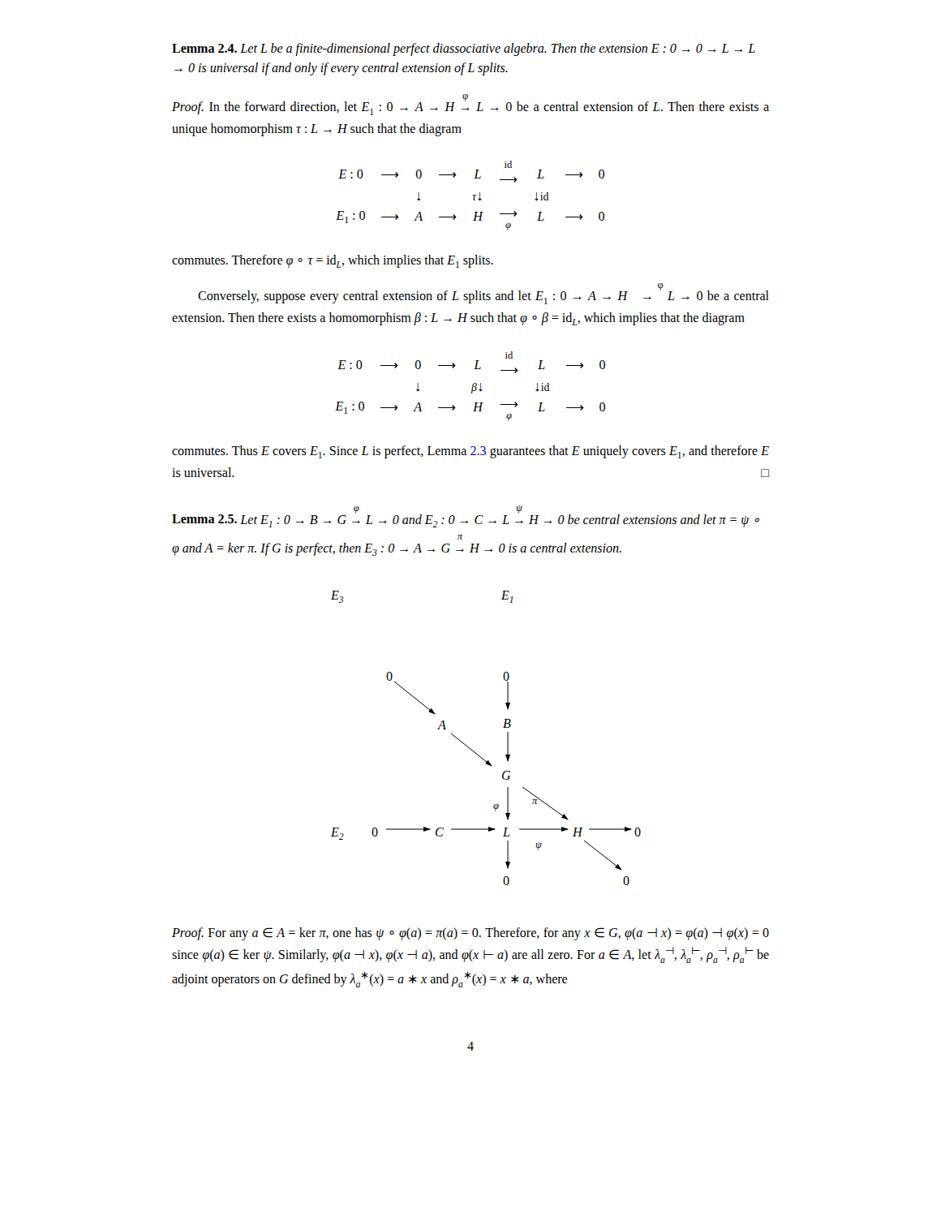Lemma 2.4. Let L be a finite-dimensional perfect diassociative algebra. Then the extension E : 0 → 0 → L → L → 0 is universal if and only if every central extension of L splits.
Proof. In the forward direction, let E1 : 0 → A → H φ→ L → 0 be a central extension of L. Then there exists a unique homomorphism τ : L → H such that the diagram
| E : 0 | ⟶ | 0 | ⟶ | L | id ⟶ | L | ⟶ | 0 |
| | | ↓ | | τ ↓ | | ↓ id | | |
| E 1 : 0 | ⟶ | A | ⟶ | H | ⟶ φ | L | ⟶ | 0 |
commutes. Therefore φ ∘ τ = idL, which implies that E1 splits.
Conversely, suppose every central extension of L splits and let E1 : 0 → A → H φ→ L → 0 be a central extension. Then there exists a homomorphism β : L → H such that φ ∘ β = idL, which implies that the diagram
| E : 0 | ⟶ | 0 | ⟶ | L | id ⟶ | L | ⟶ | 0 |
| | | ↓ | | β ↓ | | ↓ id | | |
| E 1 : 0 | ⟶ | A | ⟶ | H | ⟶ φ | L | ⟶ | 0 |
commutes. Thus E covers E1. Since L is perfect, Lemma 2.3 guarantees that E uniquely covers E1, and therefore E is universal. □
Lemma 2.5. Let E1 : 0 → B → G φ→ L → 0 and E2 : 0 → C → L ψ→ H → 0 be central extensions and let π = ψ ∘ φ and A = ker π. If G is perfect, then E3 : 0 → A → G π→ H → 0 is a central extension.
E3 E1 0 0 A B G φ π E2 0 C L ψ H 0 0 0
Proof. For any a ∈ A = ker π, one has ψ ∘ φ(a) = π(a) = 0. Therefore, for any x ∈ G, φ(a ⊣ x) = φ(a) ⊣ φ(x) = 0 since φ(a) ∈ ker ψ. Similarly, φ(a ⊣ x), φ(x ⊣ a), and φ(x ⊢ a) are all zero. For a ∈ A, let λa⊣, λa⊢, ρa⊣, ρa⊢ be adjoint operators on G defined by λa∗(x) = a ∗ x and ρa∗(x) = x ∗ a, where
4